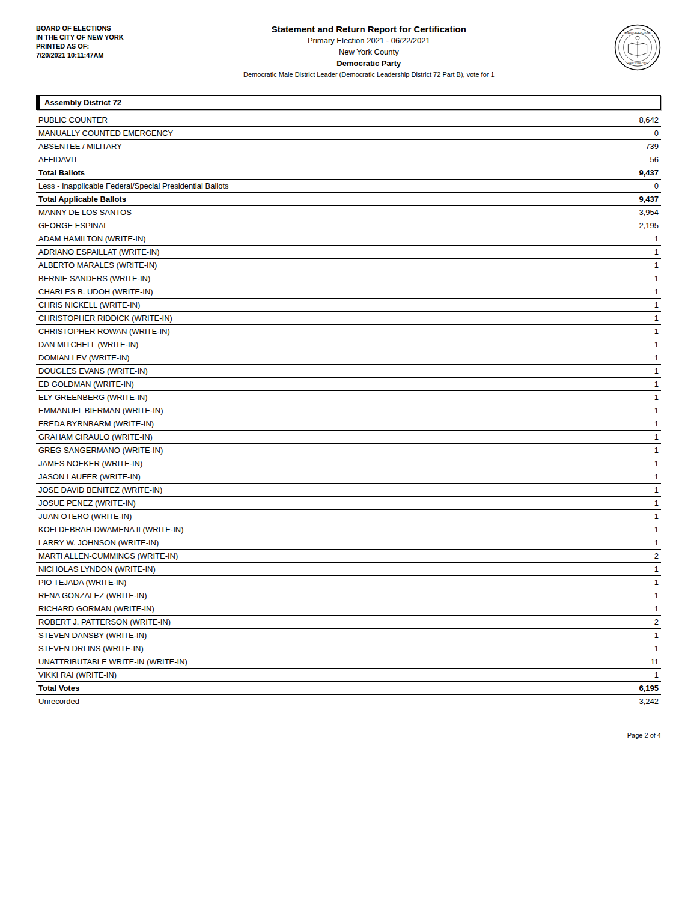BOARD OF ELECTIONS
IN THE CITY OF NEW YORK
PRINTED AS OF:
7/20/2021 10:11:47AM
Statement and Return Report for Certification
Primary Election 2021 - 06/22/2021
New York County
Democratic Party
Democratic Male District Leader (Democratic Leadership District 72 Part B), vote for 1
BOARD OF ELECTIONS NEW YORK CITY
Assembly District 72
| PUBLIC COUNTER | 8,642 |
| MANUALLY COUNTED EMERGENCY | 0 |
| ABSENTEE / MILITARY | 739 |
| AFFIDAVIT | 56 |
| Total Ballots | 9,437 |
| Less - Inapplicable Federal/Special Presidential Ballots | 0 |
| Total Applicable Ballots | 9,437 |
| MANNY DE LOS SANTOS | 3,954 |
| GEORGE ESPINAL | 2,195 |
| ADAM HAMILTON (WRITE-IN) | 1 |
| ADRIANO ESPAILLAT (WRITE-IN) | 1 |
| ALBERTO MARALES (WRITE-IN) | 1 |
| BERNIE SANDERS (WRITE-IN) | 1 |
| CHARLES B. UDOH (WRITE-IN) | 1 |
| CHRIS NICKELL (WRITE-IN) | 1 |
| CHRISTOPHER RIDDICK (WRITE-IN) | 1 |
| CHRISTOPHER ROWAN (WRITE-IN) | 1 |
| DAN MITCHELL (WRITE-IN) | 1 |
| DOMIAN LEV (WRITE-IN) | 1 |
| DOUGLES EVANS (WRITE-IN) | 1 |
| ED GOLDMAN (WRITE-IN) | 1 |
| ELY GREENBERG (WRITE-IN) | 1 |
| EMMANUEL BIERMAN (WRITE-IN) | 1 |
| FREDA BYRNBARM (WRITE-IN) | 1 |
| GRAHAM CIRAULO (WRITE-IN) | 1 |
| GREG SANGERMANO (WRITE-IN) | 1 |
| JAMES NOEKER (WRITE-IN) | 1 |
| JASON LAUFER (WRITE-IN) | 1 |
| JOSE DAVID BENITEZ (WRITE-IN) | 1 |
| JOSUE PENEZ (WRITE-IN) | 1 |
| JUAN OTERO (WRITE-IN) | 1 |
| KOFI DEBRAH-DWAMENA II (WRITE-IN) | 1 |
| LARRY W. JOHNSON (WRITE-IN) | 1 |
| MARTI ALLEN-CUMMINGS (WRITE-IN) | 2 |
| NICHOLAS LYNDON (WRITE-IN) | 1 |
| PIO TEJADA (WRITE-IN) | 1 |
| RENA GONZALEZ (WRITE-IN) | 1 |
| RICHARD GORMAN (WRITE-IN) | 1 |
| ROBERT J. PATTERSON (WRITE-IN) | 2 |
| STEVEN DANSBY (WRITE-IN) | 1 |
| STEVEN DRLINS (WRITE-IN) | 1 |
| UNATTRIBUTABLE WRITE-IN (WRITE-IN) | 11 |
| VIKKI RAI (WRITE-IN) | 1 |
| Total Votes | 6,195 |
| Unrecorded | 3,242 |
Page 2 of 4